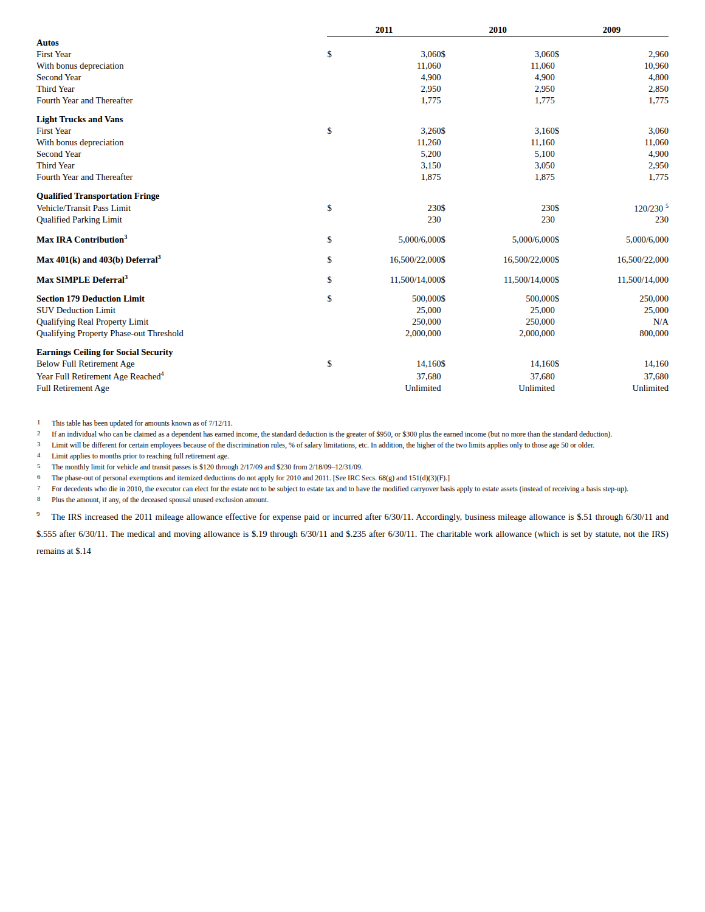| | 2011 | 2010 | 2009 |
| --- | --- | --- | --- |
| Autos | | | | | | |
| First Year | $ | 3,060 | $ | 3,060 | $ | 2,960 |
| With bonus depreciation | | 11,060 | | 11,060 | | 10,960 |
| Second Year | | 4,900 | | 4,900 | | 4,800 |
| Third Year | | 2,950 | | 2,950 | | 2,850 |
| Fourth Year and Thereafter | | 1,775 | | 1,775 | | 1,775 |
| Light Trucks and Vans | | | | | | |
| First Year | $ | 3,260 | $ | 3,160 | $ | 3,060 |
| With bonus depreciation | | 11,260 | | 11,160 | | 11,060 |
| Second Year | | 5,200 | | 5,100 | | 4,900 |
| Third Year | | 3,150 | | 3,050 | | 2,950 |
| Fourth Year and Thereafter | | 1,875 | | 1,875 | | 1,775 |
| Qualified Transportation Fringe | | | | | | |
| Vehicle/Transit Pass Limit | $ | 230 | $ | 230 | $ | 120/230 5 |
| Qualified Parking Limit | | 230 | | 230 | | 230 |
| Max IRA Contribution 3 | $ | 5,000/6,000 | $ | 5,000/6,000 | $ | 5,000/6,000 |
| Max 401(k) and 403(b) Deferral 3 | $ | 16,500/22,000 | $ | 16,500/22,000 | $ | 16,500/22,000 |
| Max SIMPLE Deferral 3 | $ | 11,500/14,000 | $ | 11,500/14,000 | $ | 11,500/14,000 |
| Section 179 Deduction Limit | $ | 500,000 | $ | 500,000 | $ | 250,000 |
| SUV Deduction Limit | | 25,000 | | 25,000 | | 25,000 |
| Qualifying Real Property Limit | | 250,000 | | 250,000 | | N/A |
| Qualifying Property Phase-out Threshold | | 2,000,000 | | 2,000,000 | | 800,000 |
| Earnings Ceiling for Social Security | | | | | | |
| Below Full Retirement Age | $ | 14,160 | $ | 14,160 | $ | 14,160 |
| Year Full Retirement Age Reached 4 | | 37,680 | | 37,680 | | 37,680 |
| Full Retirement Age | | Unlimited | | Unlimited | | Unlimited |
| 1 | This table has been updated for amounts known as of 7/12/11. |
| 2 | If an individual who can be claimed as a dependent has earned income, the standard deduction is the greater of $950, or $300 plus the earned income (but no more than the standard deduction). |
| 3 | Limit will be different for certain employees because of the discrimination rules, % of salary limitations, etc. In addition, the higher of the two limits applies only to those age 50 or older. |
| 4 | Limit applies to months prior to reaching full retirement age. |
| 5 | The monthly limit for vehicle and transit passes is $120 through 2/17/09 and $230 from 2/18/09–12/31/09. |
| 6 | The phase-out of personal exemptions and itemized deductions do not apply for 2010 and 2011. [See IRC Secs. 68(g) and 151(d)(3)(F).] |
| 7 | For decedents who die in 2010, the executor can elect for the estate not to be subject to estate tax and to have the modified carryover basis apply to estate assets (instead of receiving a basis step-up). |
| 8 | Plus the amount, if any, of the deceased spousal unused exclusion amount. |
9 The IRS increased the 2011 mileage allowance effective for expense paid or incurred after 6/30/11. Accordingly, business mileage allowance is $.51 through 6/30/11 and $.555 after 6/30/11. The medical and moving allowance is $.19 through 6/30/11 and $.235 after 6/30/11. The charitable work allowance (which is set by statute, not the IRS) remains at $.14